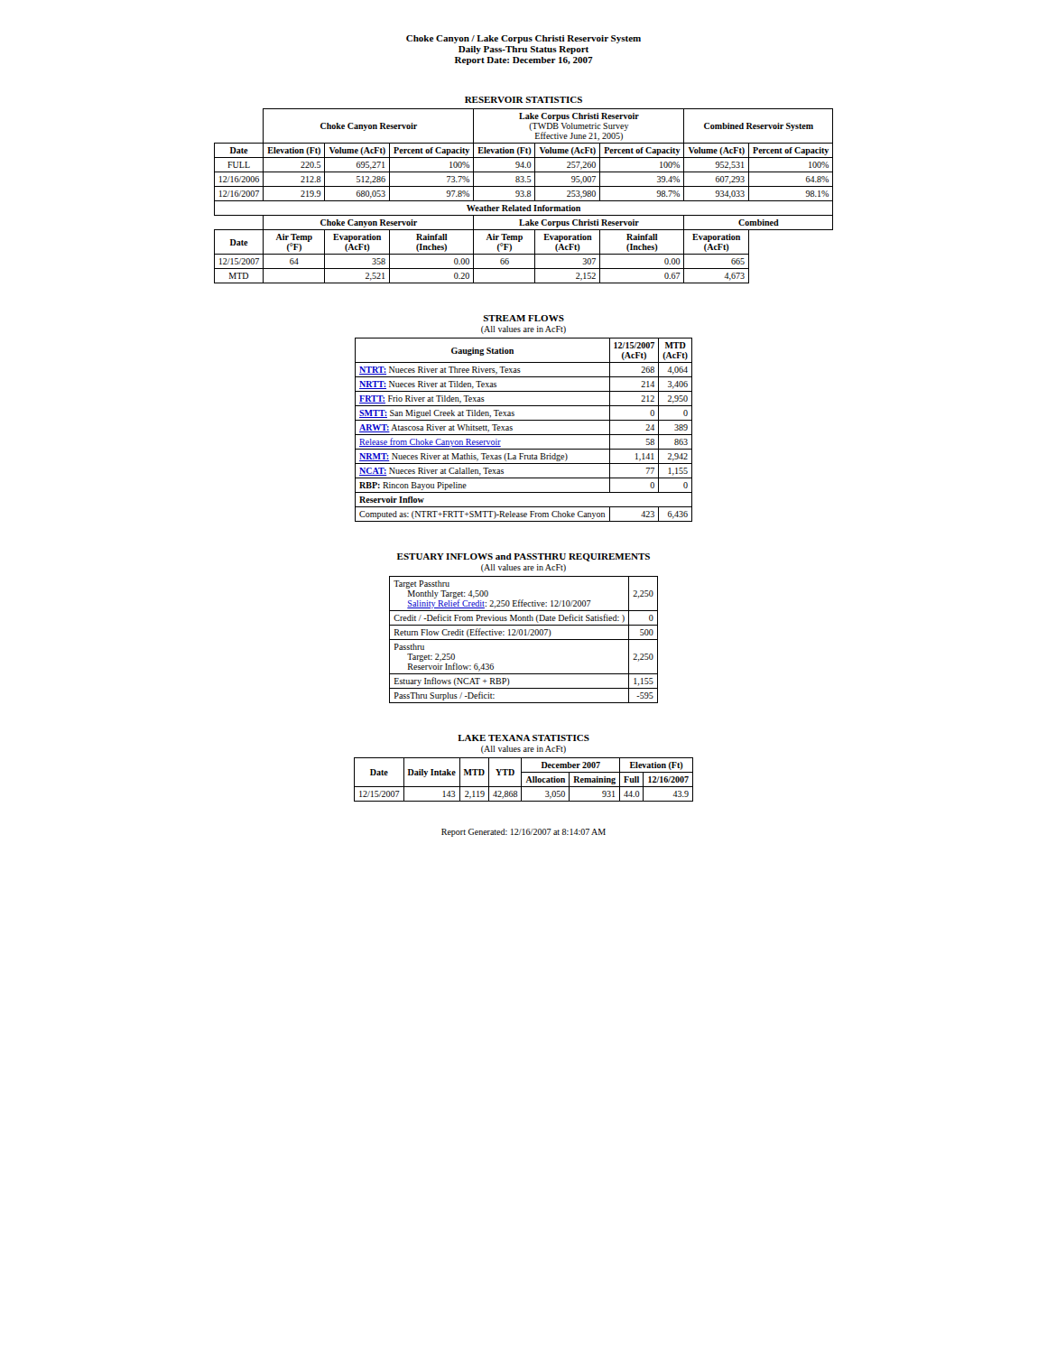Choke Canyon / Lake Corpus Christi Reservoir System
Daily Pass-Thru Status Report
Report Date: December 16, 2007
RESERVOIR STATISTICS
| | Choke Canyon Reservoir | Lake Corpus Christi Reservoir (TWDB Volumetric Survey Effective June 21, 2005) | Combined Reservoir System |
| --- | --- | --- | --- |
| Date | Elevation (Ft) | Volume (AcFt) | Percent of Capacity | Elevation (Ft) | Volume (AcFt) | Percent of Capacity | Volume (AcFt) | Percent of Capacity |
| FULL | 220.5 | 695,271 | 100% | 94.0 | 257,260 | 100% | 952,531 | 100% |
| 12/16/2006 | 212.8 | 512,286 | 73.7% | 83.5 | 95,007 | 39.4% | 607,293 | 64.8% |
| 12/16/2007 | 219.9 | 680,053 | 97.8% | 93.8 | 253,980 | 98.7% | 934,033 | 98.1% |
| Weather Related Information |
| | Choke Canyon Reservoir | Lake Corpus Christi Reservoir | Combined |
| Date | Air Temp (°F) | Evaporation (AcFt) | Rainfall (Inches) | Air Temp (°F) | Evaporation (AcFt) | Rainfall (Inches) | Evaporation (AcFt) | |
| 12/15/2007 | 64 | 358 | 0.00 | 66 | 307 | 0.00 | 665 | |
| MTD | | 2,521 | 0.20 | | 2,152 | 0.67 | 4,673 | |
STREAM FLOWS (All values are in AcFt)
| Gauging Station | 12/15/2007 (AcFt) | MTD (AcFt) |
| --- | --- | --- |
| NTRT: Nueces River at Three Rivers, Texas | 268 | 4,064 |
| NRTT: Nueces River at Tilden, Texas | 214 | 3,406 |
| FRTT: Frio River at Tilden, Texas | 212 | 2,950 |
| SMTT: San Miguel Creek at Tilden, Texas | 0 | 0 |
| ARWT: Atascosa River at Whitsett, Texas | 24 | 389 |
| Release from Choke Canyon Reservoir | 58 | 863 |
| NRMT: Nueces River at Mathis, Texas (La Fruta Bridge) | 1,141 | 2,942 |
| NCAT: Nueces River at Calallen, Texas | 77 | 1,155 |
| RBP: Rincon Bayou Pipeline | 0 | 0 |
| Reservoir Inflow |
| Computed as: (NTRT+FRTT+SMTT)-Release From Choke Canyon | 423 | 6,436 |
ESTUARY INFLOWS and PASSTHRU REQUIREMENTS (All values are in AcFt)
| Target Passthru Monthly Target: 4,500 Salinity Relief Credit : 2,250 Effective: 12/10/2007 | 2,250 |
| Credit / -Deficit From Previous Month (Date Deficit Satisfied: ) | 0 |
| Return Flow Credit (Effective: 12/01/2007) | 500 |
| Passthru Target: 2,250 Reservoir Inflow: 6,436 | 2,250 |
| Estuary Inflows (NCAT + RBP) | 1,155 |
| PassThru Surplus / -Deficit: | -595 |
LAKE TEXANA STATISTICS (All values are in AcFt)
| Date | Daily Intake | MTD | YTD | December 2007 | Elevation (Ft) |
| --- | --- | --- | --- | --- | --- |
| Allocation | Remaining | Full | 12/16/2007 |
| 12/15/2007 | 143 | 2,119 | 42,868 | 3,050 | 931 | 44.0 | 43.9 |
Report Generated: 12/16/2007 at 8:14:07 AM